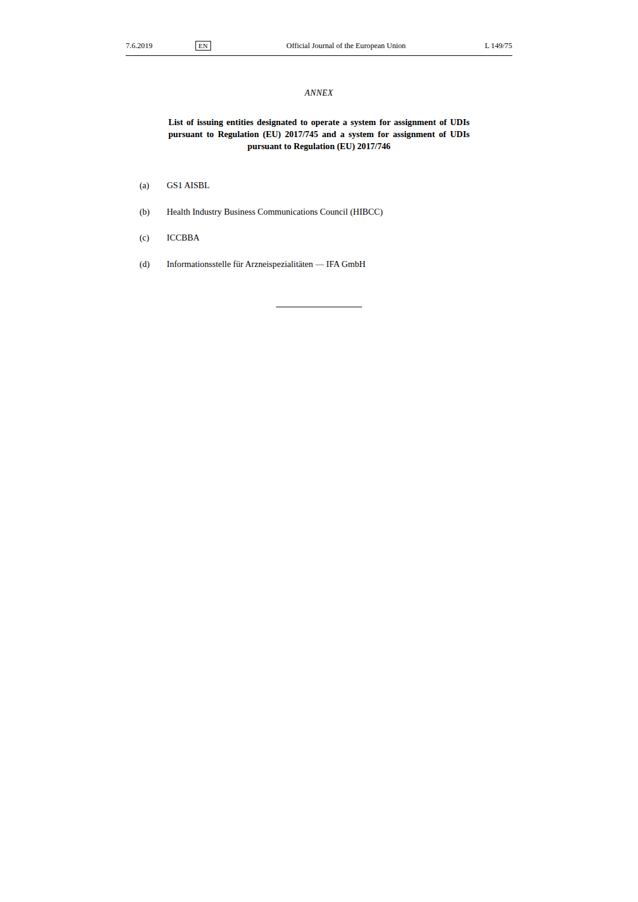7.6.2019
EN
Official Journal of the European Union
L 149/75
ANNEX
List of issuing entities designated to operate a system for assignment of UDIs pursuant to Regulation (EU) 2017/745 and a system for assignment of UDIs pursuant to Regulation (EU) 2017/746
(a) GS1 AISBL
(b) Health Industry Business Communications Council (HIBCC)
(c) ICCBBA
(d) Informationsstelle für Arzneispezialitäten — IFA GmbH